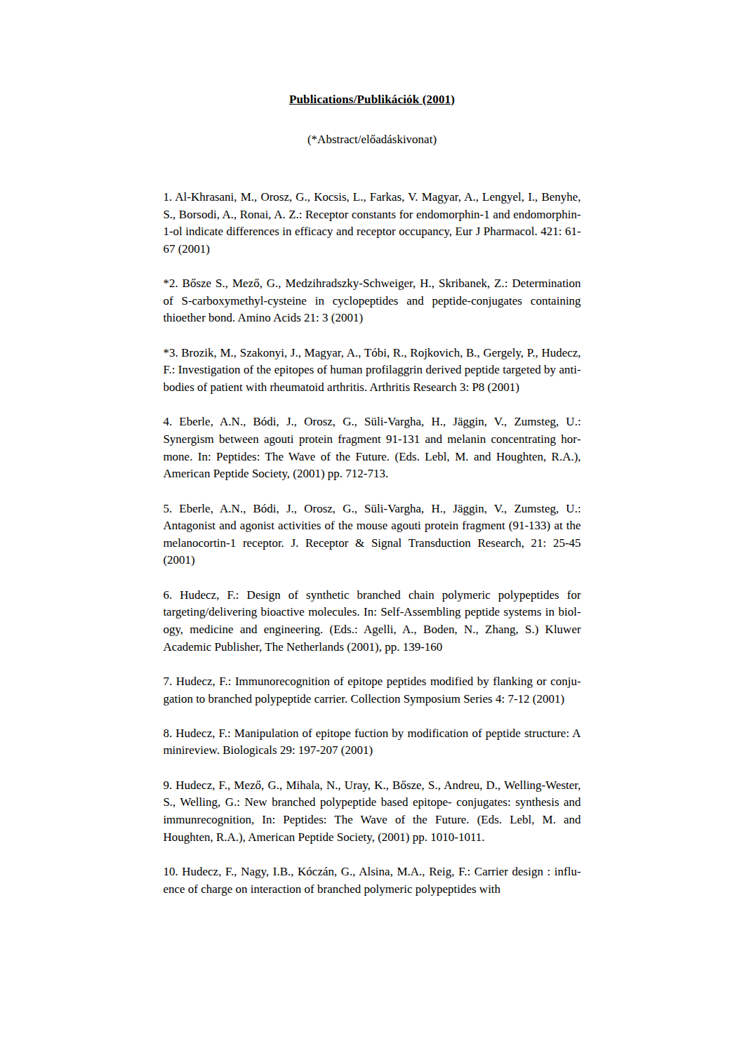Publications/Publikációk (2001)
(*Abstract/előadáskivonat)
1. Al-Khrasani, M., Orosz, G., Kocsis, L., Farkas, V. Magyar, A., Lengyel, I., Benyhe, S., Borsodi, A., Ronai, A. Z.: Receptor constants for endomorphin-1 and endomorphin-1-ol indicate differences in efficacy and receptor occupancy, Eur J Pharmacol. 421: 61-67 (2001)
*2. Bősze S., Mező, G., Medzihradszky-Schweiger, H., Skribanek, Z.: Determination of S-carboxymethyl-cysteine in cyclopeptides and peptide-conjugates containing thioether bond. Amino Acids 21: 3 (2001)
*3. Brozik, M., Szakonyi, J., Magyar, A., Tóbi, R., Rojkovich, B., Gergely, P., Hudecz, F.: Investigation of the epitopes of human profilaggrin derived peptide targeted by antibodies of patient with rheumatoid arthritis. Arthritis Research 3: P8 (2001)
4. Eberle, A.N., Bódi, J., Orosz, G., Süli-Vargha, H., Jäggin, V., Zumsteg, U.: Synergism between agouti protein fragment 91-131 and melanin concentrating hormone. In: Peptides: The Wave of the Future. (Eds. Lebl, M. and Houghten, R.A.), American Peptide Society, (2001) pp. 712-713.
5. Eberle, A.N., Bódi, J., Orosz, G., Süli-Vargha, H., Jäggin, V., Zumsteg, U.: Antagonist and agonist activities of the mouse agouti protein fragment (91-133) at the melanocortin-1 receptor. J. Receptor & Signal Transduction Research, 21: 25-45 (2001)
6. Hudecz, F.: Design of synthetic branched chain polymeric polypeptides for targeting/delivering bioactive molecules. In: Self-Assembling peptide systems in biology, medicine and engineering. (Eds.: Agelli, A., Boden, N., Zhang, S.) Kluwer Academic Publisher, The Netherlands (2001), pp. 139-160
7. Hudecz, F.: Immunorecognition of epitope peptides modified by flanking or conjugation to branched polypeptide carrier. Collection Symposium Series 4: 7-12 (2001)
8. Hudecz, F.: Manipulation of epitope fuction by modification of peptide structure: A minireview. Biologicals 29: 197-207 (2001)
9. Hudecz, F., Mező, G., Mihala, N., Uray, K., Bősze, S., Andreu, D., Welling-Wester, S., Welling, G.: New branched polypeptide based epitope- conjugates: synthesis and immunrecognition, In: Peptides: The Wave of the Future. (Eds. Lebl, M. and Houghten, R.A.), American Peptide Society, (2001) pp. 1010-1011.
10. Hudecz, F., Nagy, I.B., Kóczán, G., Alsina, M.A., Reig, F.: Carrier design : influence of charge on interaction of branched polymeric polypeptides with